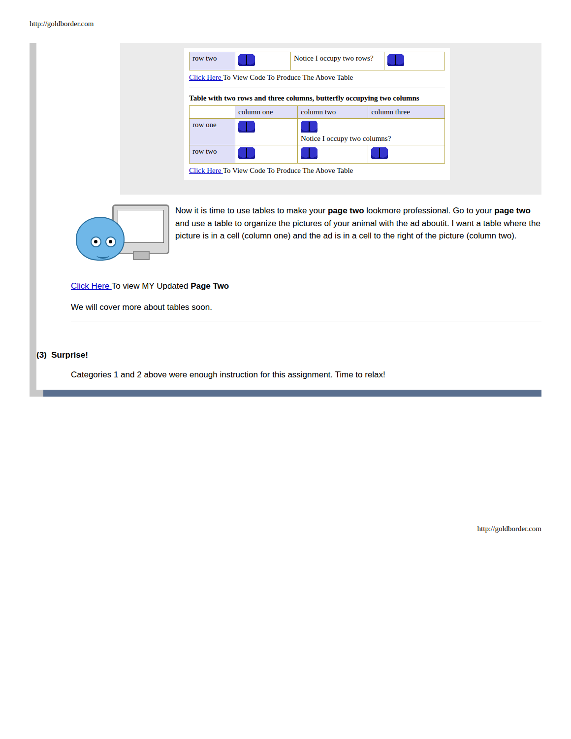http://goldborder.com
| row two | | Notice I occupy two rows? | |
Click Here To View Code To Produce The Above Table
Table with two rows and three columns, butterfly occupying two columns
| | column one | column two | column three |
| row one | | Notice I occupy two columns? |
| row two | | | |
Click Here To View Code To Produce The Above Table
Now it is time to use tables to make your page two lookmore professional. Go to your page two and use a table to organize the pictures of your animal with the ad aboutit. I want a table where the picture is in a cell (column one) and the ad is in a cell to the right of the picture (column two).
Click Here To view MY Updated Page Two
We will cover more about tables soon.
(3) Surprise!
Categories 1 and 2 above were enough instruction for this assignment. Time to relax!
http://goldborder.com